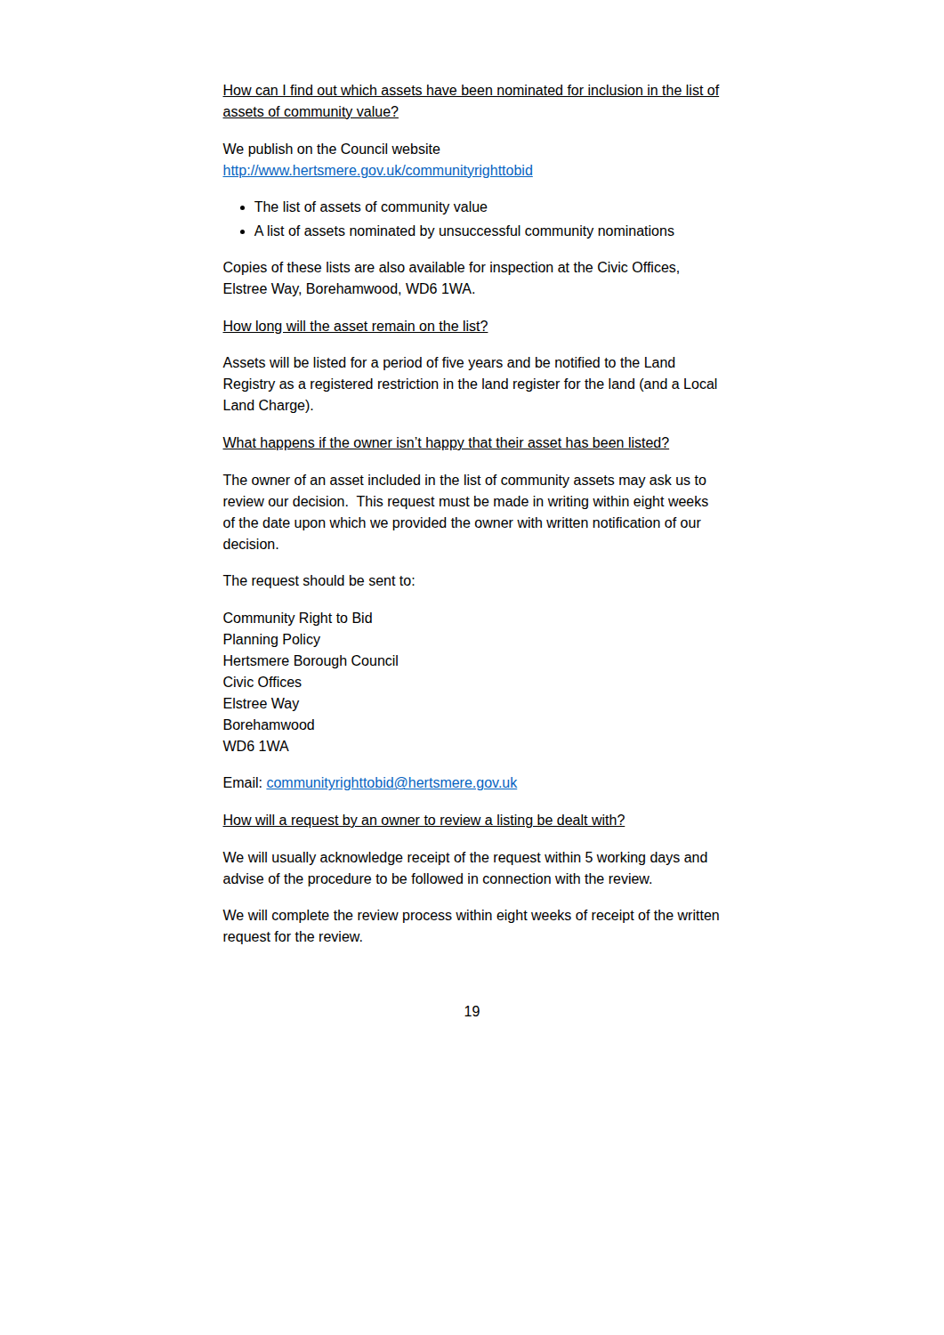How can I find out which assets have been nominated for inclusion in the list of assets of community value?
We publish on the Council website http://www.hertsmere.gov.uk/communityrighttobid
The list of assets of community value
A list of assets nominated by unsuccessful community nominations
Copies of these lists are also available for inspection at the Civic Offices, Elstree Way, Borehamwood, WD6 1WA.
How long will the asset remain on the list?
Assets will be listed for a period of five years and be notified to the Land Registry as a registered restriction in the land register for the land (and a Local Land Charge).
What happens if the owner isn’t happy that their asset has been listed?
The owner of an asset included in the list of community assets may ask us to review our decision. This request must be made in writing within eight weeks of the date upon which we provided the owner with written notification of our decision.
The request should be sent to:
Community Right to Bid Planning Policy Hertsmere Borough Council Civic Offices Elstree Way Borehamwood WD6 1WA
Email: communityrighttobid@hertsmere.gov.uk
How will a request by an owner to review a listing be dealt with?
We will usually acknowledge receipt of the request within 5 working days and advise of the procedure to be followed in connection with the review.
We will complete the review process within eight weeks of receipt of the written request for the review.
19